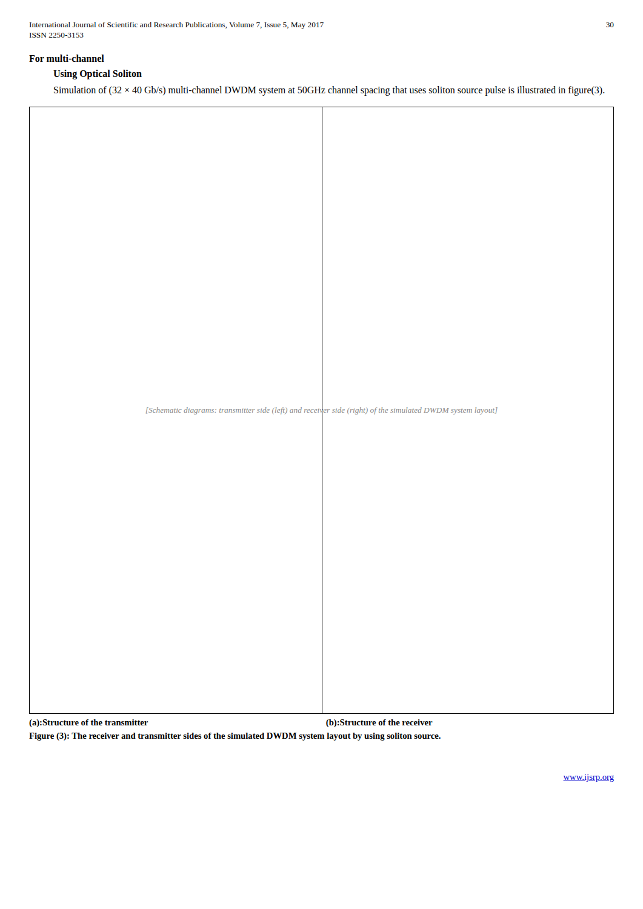International Journal of Scientific and Research Publications, Volume 7, Issue 5, May 2017
ISSN 2250-3153
30
For multi-channel
Using Optical Soliton
Simulation of (32 × 40 Gb/s) multi-channel DWDM system at 50GHz channel spacing that uses soliton source pulse is illustrated in figure(3).
[Schematic diagrams: transmitter side (left) and receiver side (right) of the simulated DWDM system layout]
(a):Structure of the transmitter
(b):Structure of the receiver
Figure (3): The receiver and transmitter sides of the simulated DWDM system layout by using soliton source.
www.ijsrp.org